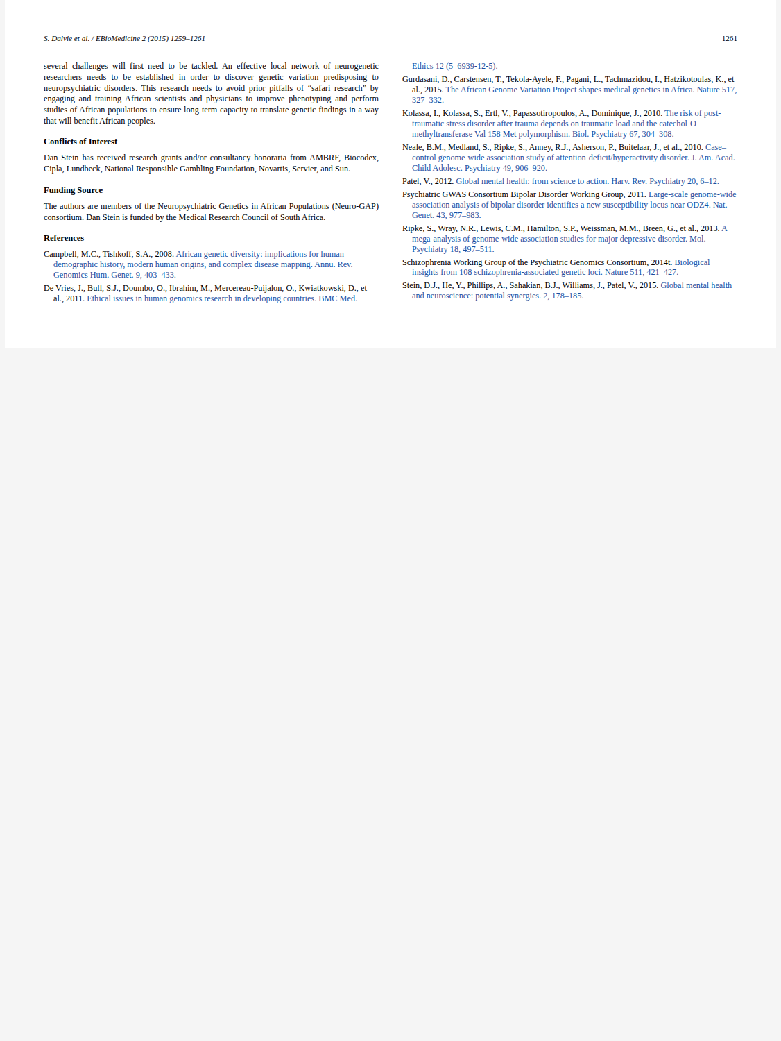S. Dalvie et al. / EBioMedicine 2 (2015) 1259–1261 1261
several challenges will first need to be tackled. An effective local network of neurogenetic researchers needs to be established in order to discover genetic variation predisposing to neuropsychiatric disorders. This research needs to avoid prior pitfalls of “safari research” by engaging and training African scientists and physicians to improve phenotyping and perform studies of African populations to ensure long-term capacity to translate genetic findings in a way that will benefit African peoples.
Conflicts of Interest
Dan Stein has received research grants and/or consultancy honoraria from AMBRF, Biocodex, Cipla, Lundbeck, National Responsible Gambling Foundation, Novartis, Servier, and Sun.
Funding Source
The authors are members of the Neuropsychiatric Genetics in African Populations (Neuro-GAP) consortium. Dan Stein is funded by the Medical Research Council of South Africa.
References
Campbell, M.C., Tishkoff, S.A., 2008. African genetic diversity: implications for human demographic history, modern human origins, and complex disease mapping. Annu. Rev. Genomics Hum. Genet. 9, 403–433.
De Vries, J., Bull, S.J., Doumbo, O., Ibrahim, M., Mercereau-Puijalon, O., Kwiatkowski, D., et al., 2011. Ethical issues in human genomics research in developing countries. BMC Med. Ethics 12 (5–6939-12-5).
Gurdasani, D., Carstensen, T., Tekola-Ayele, F., Pagani, L., Tachmazidou, I., Hatzikotoulas, K., et al., 2015. The African Genome Variation Project shapes medical genetics in Africa. Nature 517, 327–332.
Kolassa, I., Kolassa, S., Ertl, V., Papassotiropoulos, A., Dominique, J., 2010. The risk of post-traumatic stress disorder after trauma depends on traumatic load and the catechol-O-methyltransferase Val 158 Met polymorphism. Biol. Psychiatry 67, 304–308.
Neale, B.M., Medland, S., Ripke, S., Anney, R.J., Asherson, P., Buitelaar, J., et al., 2010. Case–control genome-wide association study of attention-deficit/hyperactivity disorder. J. Am. Acad. Child Adolesc. Psychiatry 49, 906–920.
Patel, V., 2012. Global mental health: from science to action. Harv. Rev. Psychiatry 20, 6–12.
Psychiatric GWAS Consortium Bipolar Disorder Working Group, 2011. Large-scale genome-wide association analysis of bipolar disorder identifies a new susceptibility locus near ODZ4. Nat. Genet. 43, 977–983.
Ripke, S., Wray, N.R., Lewis, C.M., Hamilton, S.P., Weissman, M.M., Breen, G., et al., 2013. A mega-analysis of genome-wide association studies for major depressive disorder. Mol. Psychiatry 18, 497–511.
Schizophrenia Working Group of the Psychiatric Genomics Consortium, 2014t. Biological insights from 108 schizophrenia-associated genetic loci. Nature 511, 421–427.
Stein, D.J., He, Y., Phillips, A., Sahakian, B.J., Williams, J., Patel, V., 2015. Global mental health and neuroscience: potential synergies. 2, 178–185.